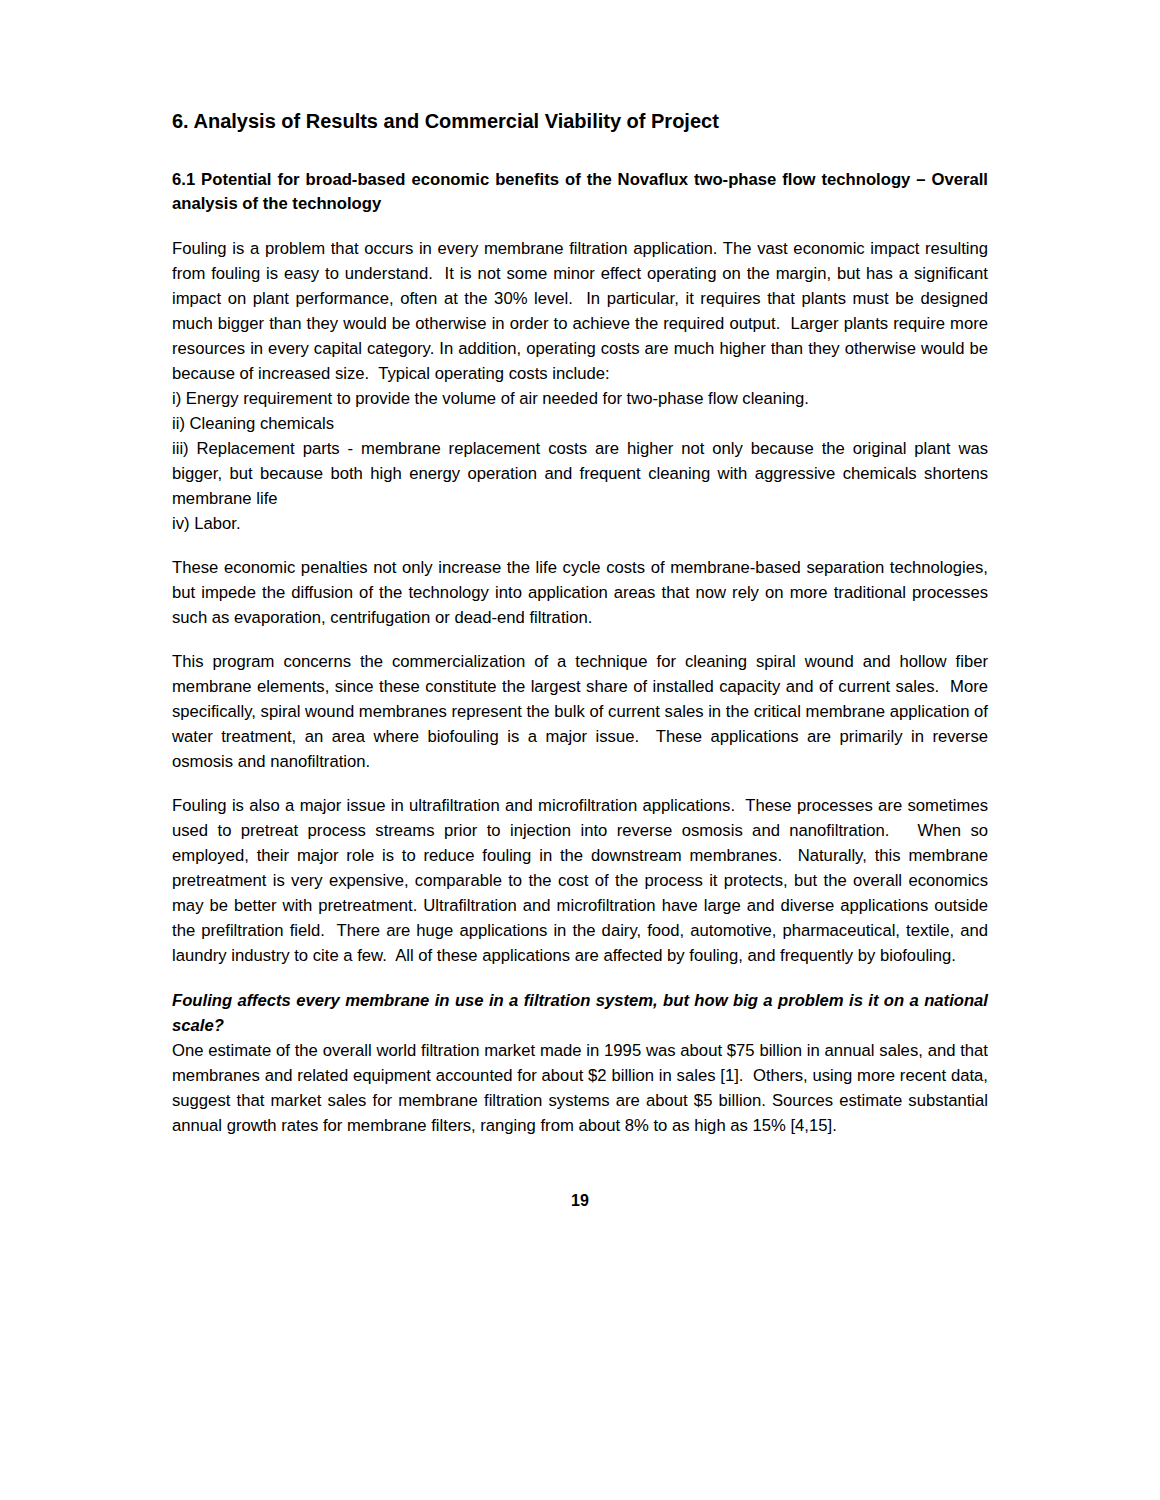6. Analysis of Results and Commercial Viability of Project
6.1 Potential for broad-based economic benefits of the Novaflux two-phase flow technology – Overall analysis of the technology
Fouling is a problem that occurs in every membrane filtration application. The vast economic impact resulting from fouling is easy to understand. It is not some minor effect operating on the margin, but has a significant impact on plant performance, often at the 30% level. In particular, it requires that plants must be designed much bigger than they would be otherwise in order to achieve the required output. Larger plants require more resources in every capital category. In addition, operating costs are much higher than they otherwise would be because of increased size. Typical operating costs include:
i) Energy requirement to provide the volume of air needed for two-phase flow cleaning.
ii) Cleaning chemicals
iii) Replacement parts - membrane replacement costs are higher not only because the original plant was bigger, but because both high energy operation and frequent cleaning with aggressive chemicals shortens membrane life
iv) Labor.
These economic penalties not only increase the life cycle costs of membrane-based separation technologies, but impede the diffusion of the technology into application areas that now rely on more traditional processes such as evaporation, centrifugation or dead-end filtration.
This program concerns the commercialization of a technique for cleaning spiral wound and hollow fiber membrane elements, since these constitute the largest share of installed capacity and of current sales. More specifically, spiral wound membranes represent the bulk of current sales in the critical membrane application of water treatment, an area where biofouling is a major issue. These applications are primarily in reverse osmosis and nanofiltration.
Fouling is also a major issue in ultrafiltration and microfiltration applications. These processes are sometimes used to pretreat process streams prior to injection into reverse osmosis and nanofiltration. When so employed, their major role is to reduce fouling in the downstream membranes. Naturally, this membrane pretreatment is very expensive, comparable to the cost of the process it protects, but the overall economics may be better with pretreatment. Ultrafiltration and microfiltration have large and diverse applications outside the prefiltration field. There are huge applications in the dairy, food, automotive, pharmaceutical, textile, and laundry industry to cite a few. All of these applications are affected by fouling, and frequently by biofouling.
Fouling affects every membrane in use in a filtration system, but how big a problem is it on a national scale?
One estimate of the overall world filtration market made in 1995 was about $75 billion in annual sales, and that membranes and related equipment accounted for about $2 billion in sales [1]. Others, using more recent data, suggest that market sales for membrane filtration systems are about $5 billion. Sources estimate substantial annual growth rates for membrane filters, ranging from about 8% to as high as 15% [4,15].
19